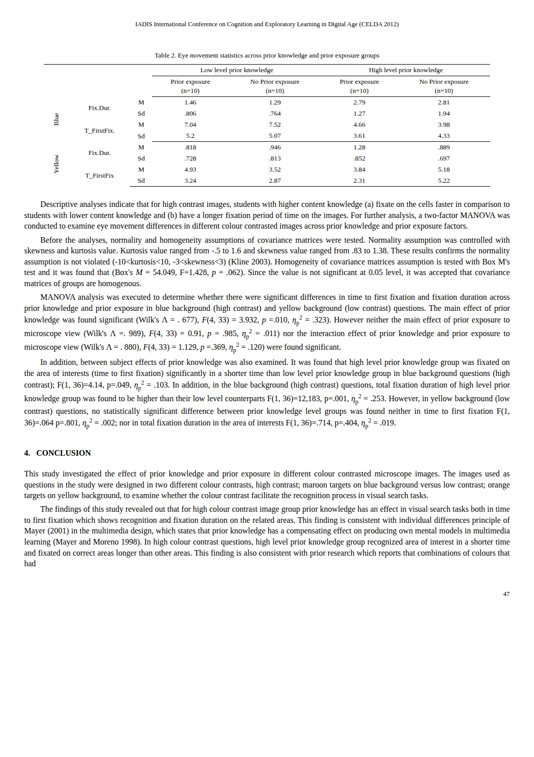IADIS International Conference on Cognition and Exploratory Learning in Digital Age (CELDA 2012)
Table 2. Eye movement statistics across prior knowledge and prior exposure groups
| | Low level prior knowledge | High level prior knowledge |
| | Prior exposure (n=10) | No Prior exposure (n=10) | Prior exposure (n=10) | No Prior exposure (n=10) |
| Blue | Fix.Dur. | M | 1.46 | 1.29 | 2.79 | 2.81 |
| Sd | .806 | .764 | 1.27 | 1.94 |
| T_FirstFix. | M | 7.04 | 7.52 | 4.66 | 3.98 |
| Sd | 5.2 | 5.07 | 3.61 | 4.33 |
| Yellow | Fix.Dur. | M | .818 | .946 | 1.28 | .889 |
| Sd | .728 | .813 | .852 | .697 |
| T_FirstFix | M | 4.93 | 3.52 | 3.84 | 5.18 |
| Sd | 3.24 | 2.87 | 2.31 | 5.22 |
Descriptive analyses indicate that for high contrast images, students with higher content knowledge (a) fixate on the cells faster in comparison to students with lower content knowledge and (b) have a longer fixation period of time on the images. For further analysis, a two-factor MANOVA was conducted to examine eye movement differences in different colour contrasted images across prior knowledge and prior exposure factors.
Before the analyses, normality and homogeneity assumptions of covariance matrices were tested. Normality assumption was controlled with skewness and kurtosis value. Kurtosis value ranged from -.5 to 1.6 and skewness value ranged from .83 to 1.38. These results confirms the normality assumption is not violated (-10<kurtosis<10, -3<skewness<3) (Kline 2003). Homogeneity of covariance matrices assumption is tested with Box M's test and it was found that (Box's M = 54.049, F=1.428, p = .062). Since the value is not significant at 0.05 level, it was accepted that covariance matrices of groups are homogenous.
MANOVA analysis was executed to determine whether there were significant differences in time to first fixation and fixation duration across prior knowledge and prior exposure in blue background (high contrast) and yellow background (low contrast) questions. The main effect of prior knowledge was found significant (Wilk's Λ = . 677), F(4, 33) = 3.932, p =.010, ηp2 = .323). However neither the main effect of prior exposure to microscope view (Wilk's Λ =. 989), F(4, 33) = 0.91, p = .985, ηp2 = .011) nor the interaction effect of prior knowledge and prior exposure to microscope view (Wilk's Λ = . 880), F(4, 33) = 1.129, p =.369, ηp2 = .120) were found significant.
In addition, between subject effects of prior knowledge was also examined. It was found that high level prior knowledge group was fixated on the area of interests (time to first fixation) significantly in a shorter time than low level prior knowledge group in blue background questions (high contrast); F(1, 36)=4.14, p=.049, ηp2 = .103. In addition, in the blue background (high contrast) questions, total fixation duration of high level prior knowledge group was found to be higher than their low level counterparts F(1, 36)=12,183, p=.001, ηp2 = .253. However, in yellow background (low contrast) questions, no statistically significant difference between prior knowledge level groups was found neither in time to first fixation F(1, 36)=.064 p=.801, ηp2 = .002; nor in total fixation duration in the area of interests F(1, 36)=.714, p=.404, ηp2 = .019.
4. CONCLUSION
This study investigated the effect of prior knowledge and prior exposure in different colour contrasted microscope images. The images used as questions in the study were designed in two different colour contrasts, high contrast; maroon targets on blue background versus low contrast; orange targets on yellow background, to examine whether the colour contrast facilitate the recognition process in visual search tasks.
The findings of this study revealed out that for high colour contrast image group prior knowledge has an effect in visual search tasks both in time to first fixation which shows recognition and fixation duration on the related areas. This finding is consistent with individual differences principle of Mayer (2001) in the multimedia design, which states that prior knowledge has a compensating effect on producing own mental models in multimedia learning (Mayer and Moreno 1998). In high colour contrast questions, high level prior knowledge group recognized area of interest in a shorter time and fixated on correct areas longer than other areas. This finding is also consistent with prior research which reports that combinations of colours that had
47